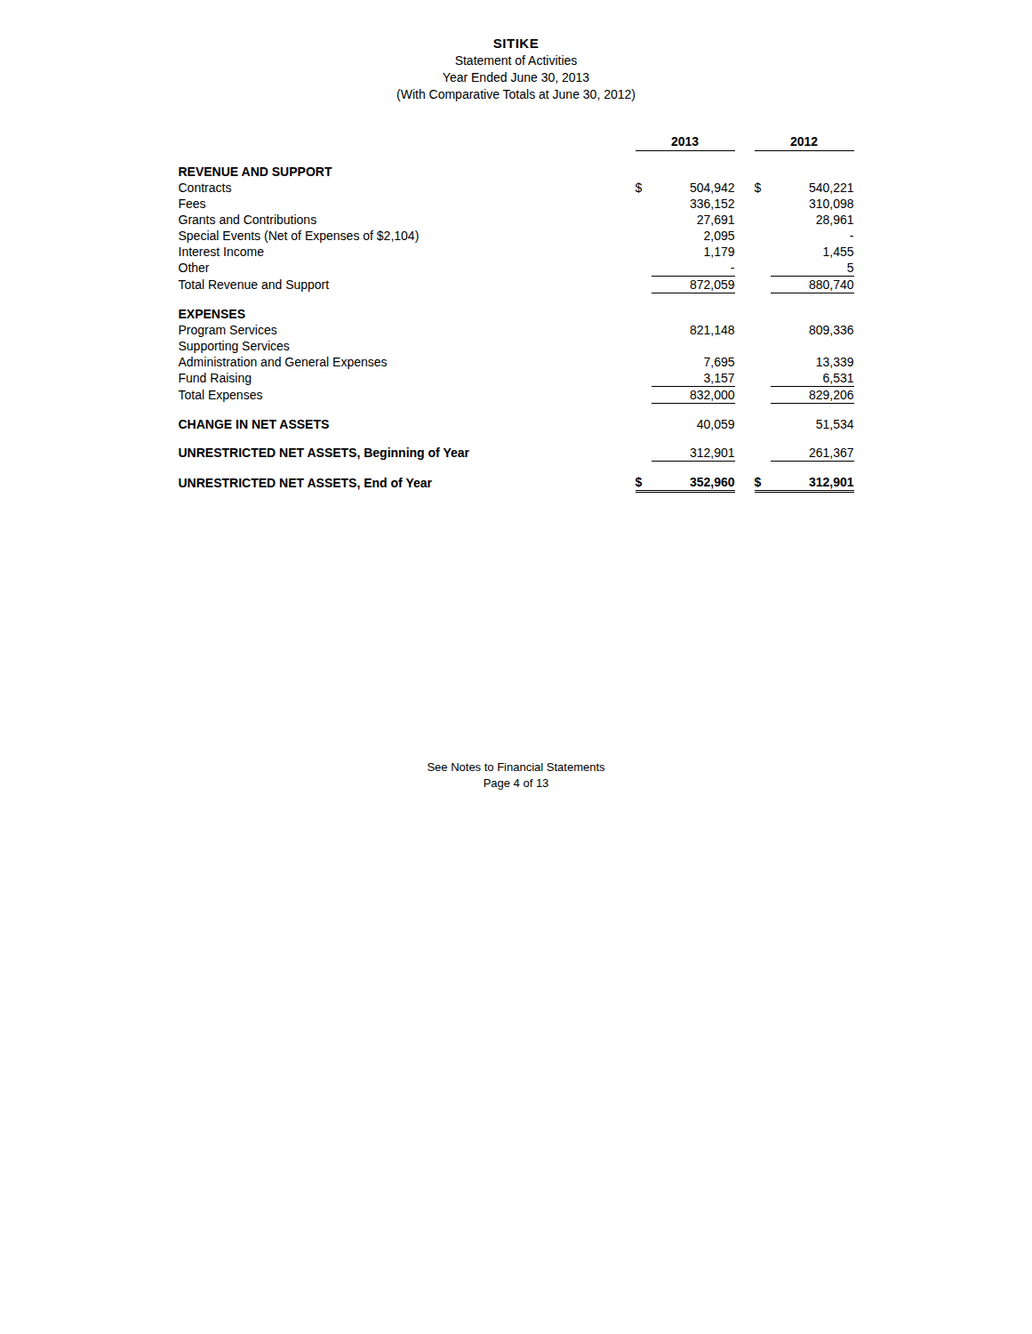SITIKE
Statement of Activities
Year Ended June 30, 2013
(With Comparative Totals at June 30, 2012)
| | 2013 | | 2012 |
| --- | --- | --- | --- |
| REVENUE AND SUPPORT | | | | | |
| Contracts | $ | 504,942 | | $ | 540,221 |
| Fees | | 336,152 | | | 310,098 |
| Grants and Contributions | | 27,691 | | | 28,961 |
| Special Events (Net of Expenses of $2,104) | | 2,095 | | | - |
| Interest Income | | 1,179 | | | 1,455 |
| Other | | - | | | 5 |
| Total Revenue and Support | | 872,059 | | | 880,740 |
| EXPENSES | | | | | |
| Program Services | | 821,148 | | | 809,336 |
| Supporting Services | | | | | |
| Administration and General Expenses | | 7,695 | | | 13,339 |
| Fund Raising | | 3,157 | | | 6,531 |
| Total Expenses | | 832,000 | | | 829,206 |
| CHANGE IN NET ASSETS | | 40,059 | | | 51,534 |
| UNRESTRICTED NET ASSETS, Beginning of Year | | 312,901 | | | 261,367 |
| UNRESTRICTED NET ASSETS, End of Year | $ | 352,960 | | $ | 312,901 |
See Notes to Financial Statements
Page 4 of 13